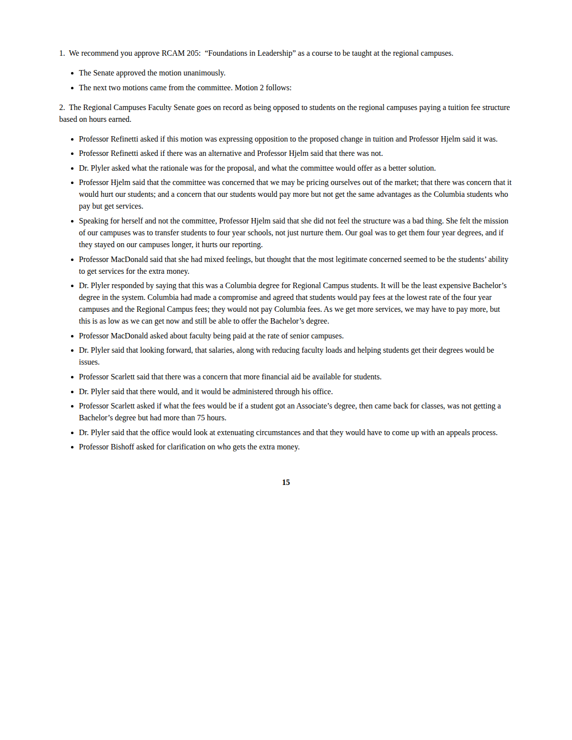1. We recommend you approve RCAM 205: “Foundations in Leadership” as a course to be taught at the regional campuses.
The Senate approved the motion unanimously.
The next two motions came from the committee. Motion 2 follows:
2. The Regional Campuses Faculty Senate goes on record as being opposed to students on the regional campuses paying a tuition fee structure based on hours earned.
Professor Refinetti asked if this motion was expressing opposition to the proposed change in tuition and Professor Hjelm said it was.
Professor Refinetti asked if there was an alternative and Professor Hjelm said that there was not.
Dr. Plyler asked what the rationale was for the proposal, and what the committee would offer as a better solution.
Professor Hjelm said that the committee was concerned that we may be pricing ourselves out of the market; that there was concern that it would hurt our students; and a concern that our students would pay more but not get the same advantages as the Columbia students who pay but get services.
Speaking for herself and not the committee, Professor Hjelm said that she did not feel the structure was a bad thing. She felt the mission of our campuses was to transfer students to four year schools, not just nurture them. Our goal was to get them four year degrees, and if they stayed on our campuses longer, it hurts our reporting.
Professor MacDonald said that she had mixed feelings, but thought that the most legitimate concerned seemed to be the students’ ability to get services for the extra money.
Dr. Plyler responded by saying that this was a Columbia degree for Regional Campus students. It will be the least expensive Bachelor’s degree in the system. Columbia had made a compromise and agreed that students would pay fees at the lowest rate of the four year campuses and the Regional Campus fees; they would not pay Columbia fees. As we get more services, we may have to pay more, but this is as low as we can get now and still be able to offer the Bachelor’s degree.
Professor MacDonald asked about faculty being paid at the rate of senior campuses.
Dr. Plyler said that looking forward, that salaries, along with reducing faculty loads and helping students get their degrees would be issues.
Professor Scarlett said that there was a concern that more financial aid be available for students.
Dr. Plyler said that there would, and it would be administered through his office.
Professor Scarlett asked if what the fees would be if a student got an Associate’s degree, then came back for classes, was not getting a Bachelor’s degree but had more than 75 hours.
Dr. Plyler said that the office would look at extenuating circumstances and that they would have to come up with an appeals process.
Professor Bishoff asked for clarification on who gets the extra money.
15